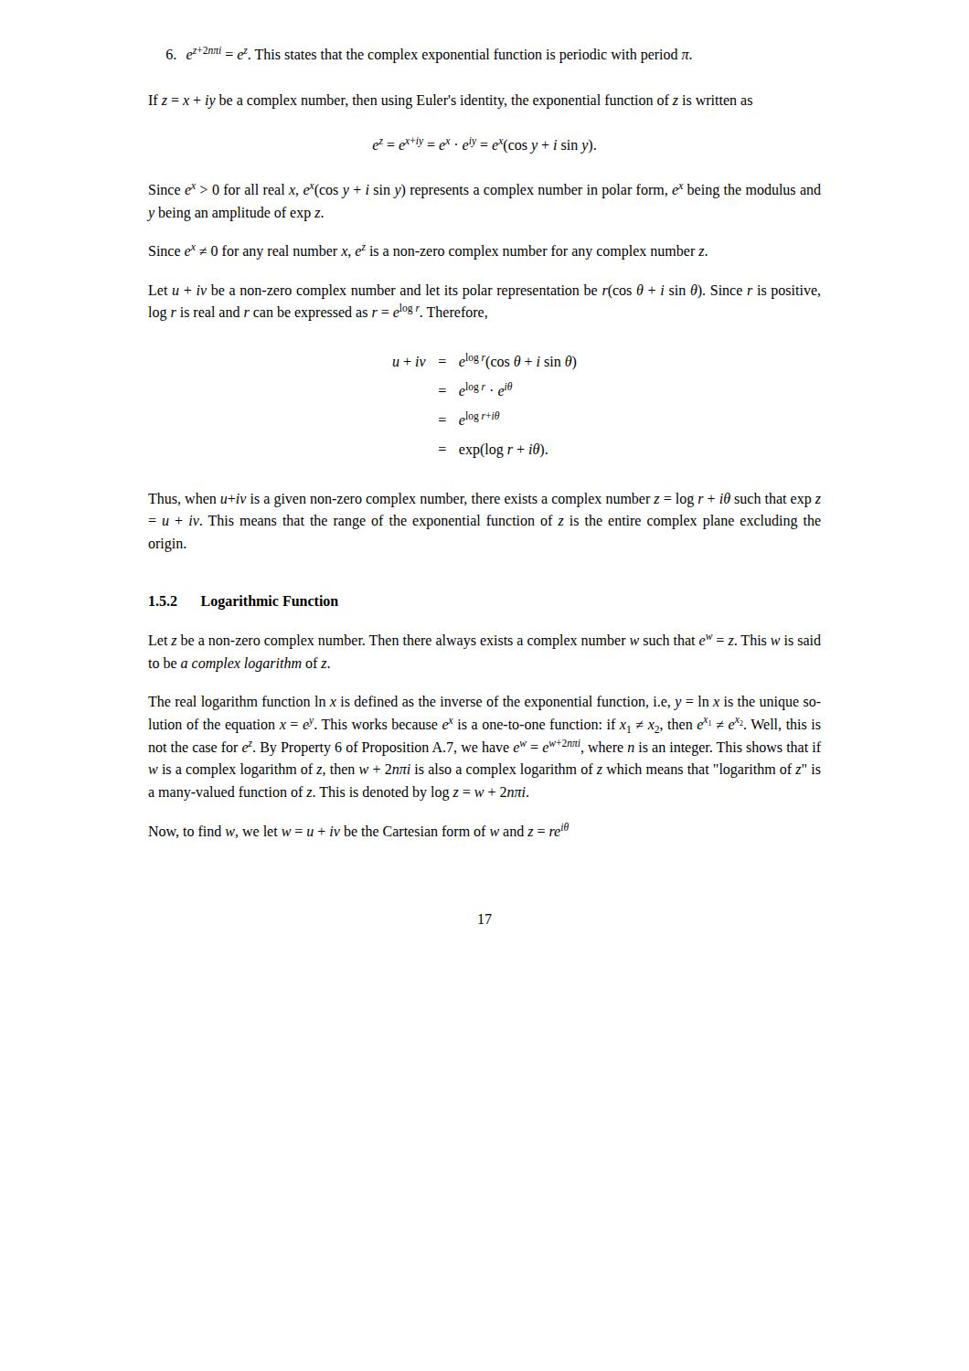ez+2nπi = ez. This states that the complex exponential function is periodic with period π.
If z = x + iy be a complex number, then using Euler's identity, the exponential function of z is written as
ez = ex+iy = ex · eiy = ex(cos y + i sin y).
Since ex > 0 for all real x, ex(cos y + i sin y) represents a complex number in polar form, ex being the modulus and y being an amplitude of exp z.
Since ex ≠ 0 for any real number x, ez is a non-zero complex number for any complex number z.
Let u + iv be a non-zero complex number and let its polar representation be r(cos θ + i sin θ). Since r is positive, log r is real and r can be expressed as r = elog r. Therefore,
| u + iv | = | e log r ( cos θ + i sin θ ) |
| | = | e log r · e iθ |
| | = | e log r + iθ |
| | = | exp ( log r + iθ ). |
Thus, when u+iv is a given non-zero complex number, there exists a complex number z = log r + iθ such that exp z = u + iv. This means that the range of the exponential function of z is the entire complex plane excluding the origin.
1.5.2 Logarithmic Function
Let z be a non-zero complex number. Then there always exists a complex number w such that ew = z. This w is said to be a complex logarithm of z.
The real logarithm function ln x is defined as the inverse of the exponential function, i.e, y = ln x is the unique solution of the equation x = ey. This works because ex is a one-to-one function: if x1 ≠ x2, then ex1 ≠ ex2. Well, this is not the case for ez. By Property 6 of Proposition A.7, we have ew = ew+2nπi, where n is an integer. This shows that if w is a complex logarithm of z, then w + 2nπi is also a complex logarithm of z which means that "logarithm of z" is a many-valued function of z. This is denoted by log z = w + 2nπi.
Now, to find w, we let w = u + iv be the Cartesian form of w and z = reiθ
17